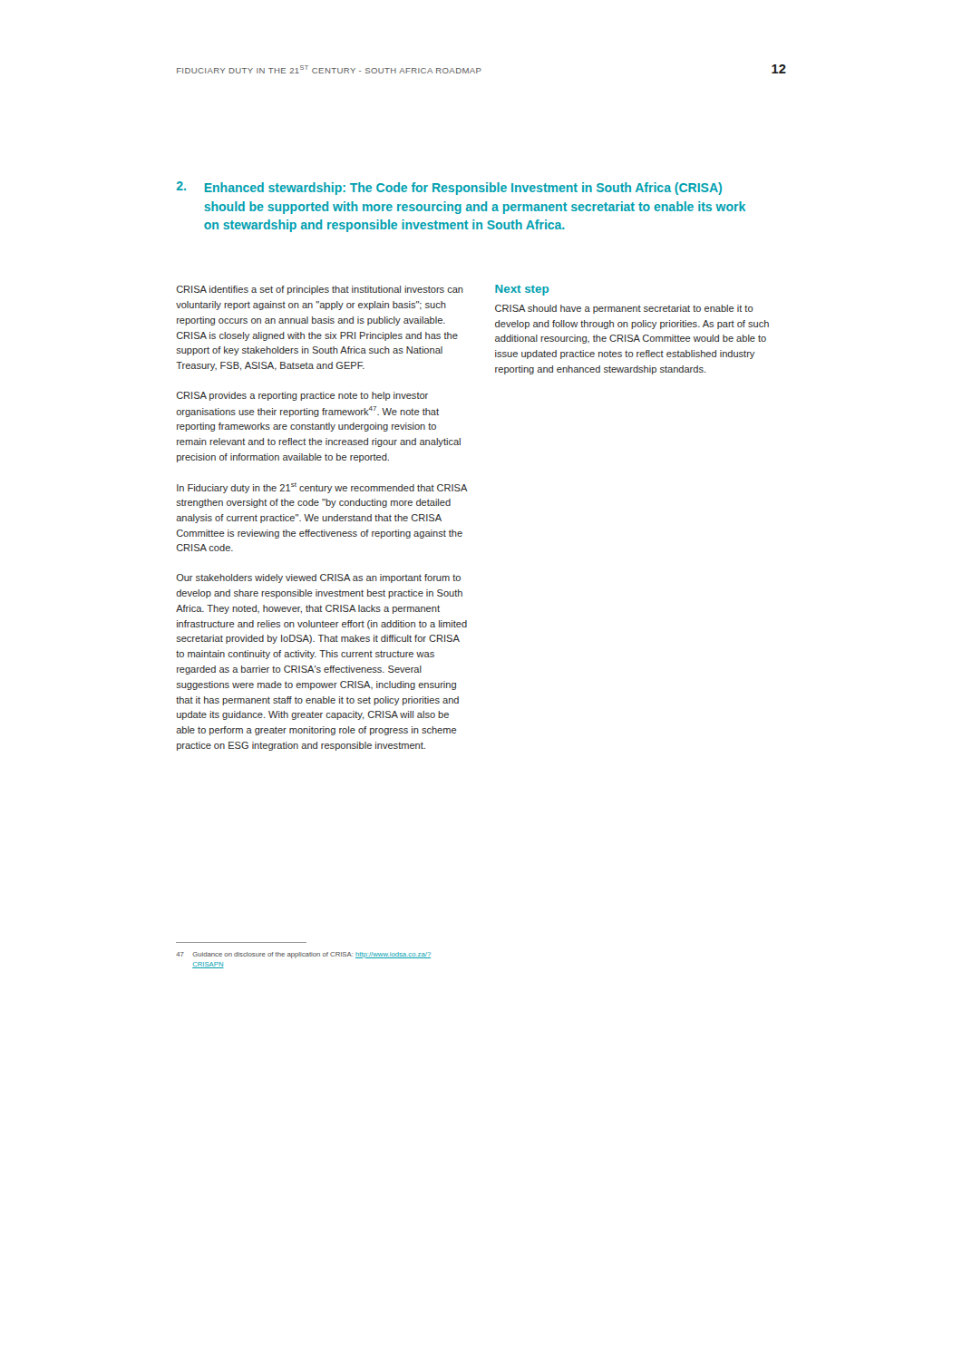FIDUCIARY DUTY IN THE 21ST CENTURY - SOUTH AFRICA ROADMAP
12
2.
Enhanced stewardship: The Code for Responsible Investment in South Africa (CRISA) should be supported with more resourcing and a permanent secretariat to enable its work on stewardship and responsible investment in South Africa.
CRISA identifies a set of principles that institutional investors can voluntarily report against on an "apply or explain basis"; such reporting occurs on an annual basis and is publicly available. CRISA is closely aligned with the six PRI Principles and has the support of key stakeholders in South Africa such as National Treasury, FSB, ASISA, Batseta and GEPF.
CRISA provides a reporting practice note to help investor organisations use their reporting framework47. We note that reporting frameworks are constantly undergoing revision to remain relevant and to reflect the increased rigour and analytical precision of information available to be reported.
In Fiduciary duty in the 21st century we recommended that CRISA strengthen oversight of the code "by conducting more detailed analysis of current practice". We understand that the CRISA Committee is reviewing the effectiveness of reporting against the CRISA code.
Our stakeholders widely viewed CRISA as an important forum to develop and share responsible investment best practice in South Africa. They noted, however, that CRISA lacks a permanent infrastructure and relies on volunteer effort (in addition to a limited secretariat provided by IoDSA). That makes it difficult for CRISA to maintain continuity of activity. This current structure was regarded as a barrier to CRISA's effectiveness. Several suggestions were made to empower CRISA, including ensuring that it has permanent staff to enable it to set policy priorities and update its guidance. With greater capacity, CRISA will also be able to perform a greater monitoring role of progress in scheme practice on ESG integration and responsible investment.
Next step
CRISA should have a permanent secretariat to enable it to develop and follow through on policy priorities. As part of such additional resourcing, the CRISA Committee would be able to issue updated practice notes to reflect established industry reporting and enhanced stewardship standards.
47 Guidance on disclosure of the application of CRISA: http://www.iodsa.co.za/?CRISAPN